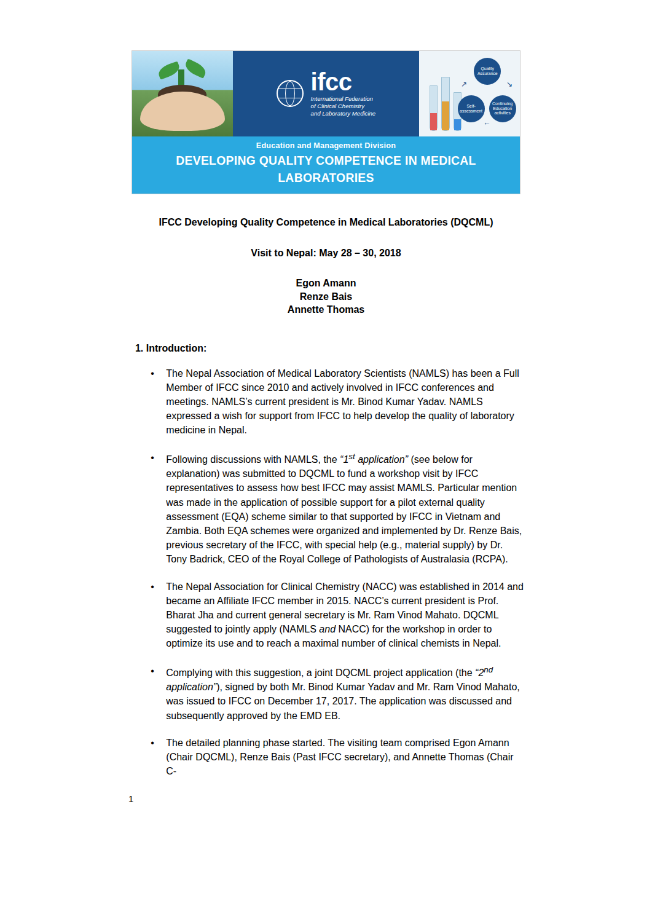ifcc
International Federation
of Clinical Chemistry
and Laboratory Medicine
Quality
Assurance
Self-
assessment
Continuing
Education
activities
↗
↘
←
Education and Management Division
DEVELOPING QUALITY COMPETENCE IN MEDICAL LABORATORIES
IFCC Developing Quality Competence in Medical Laboratories (DQCML)
Visit to Nepal: May 28 – 30, 2018
Egon Amann
Renze Bais
Annette Thomas
Introduction:
The Nepal Association of Medical Laboratory Scientists (NAMLS) has been a Full Member of IFCC since 2010 and actively involved in IFCC conferences and meetings. NAMLS’s current president is Mr. Binod Kumar Yadav. NAMLS expressed a wish for support from IFCC to help develop the quality of laboratory medicine in Nepal.
Following discussions with NAMLS, the “1st application” (see below for explanation) was submitted to DQCML to fund a workshop visit by IFCC representatives to assess how best IFCC may assist MAMLS. Particular mention was made in the application of possible support for a pilot external quality assessment (EQA) scheme similar to that supported by IFCC in Vietnam and Zambia. Both EQA schemes were organized and implemented by Dr. Renze Bais, previous secretary of the IFCC, with special help (e.g., material supply) by Dr. Tony Badrick, CEO of the Royal College of Pathologists of Australasia (RCPA).
The Nepal Association for Clinical Chemistry (NACC) was established in 2014 and became an Affiliate IFCC member in 2015. NACC’s current president is Prof. Bharat Jha and current general secretary is Mr. Ram Vinod Mahato. DQCML suggested to jointly apply (NAMLS and NACC) for the workshop in order to optimize its use and to reach a maximal number of clinical chemists in Nepal.
Complying with this suggestion, a joint DQCML project application (the “2nd application”), signed by both Mr. Binod Kumar Yadav and Mr. Ram Vinod Mahato, was issued to IFCC on December 17, 2017. The application was discussed and subsequently approved by the EMD EB.
The detailed planning phase started. The visiting team comprised Egon Amann (Chair DQCML), Renze Bais (Past IFCC secretary), and Annette Thomas (Chair C-
1